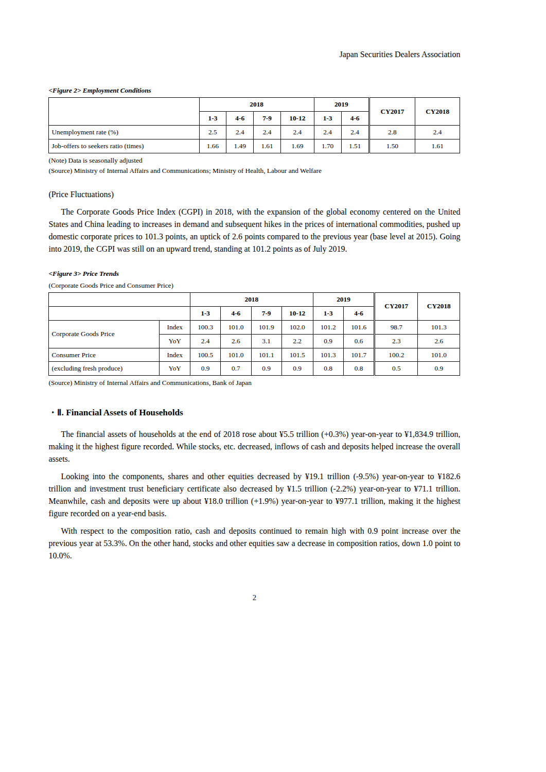Japan Securities Dealers Association
<Figure 2> Employment Conditions
| | 2018 | 2019 | CY2017 | CY2018 |
| --- | --- | --- | --- | --- |
| 1-3 | 4-6 | 7-9 | 10-12 | 1-3 | 4-6 |
| Unemployment rate (%) | 2.5 | 2.4 | 2.4 | 2.4 | 2.4 | 2.4 | 2.8 | 2.4 |
| Job-offers to seekers ratio (times) | 1.66 | 1.49 | 1.61 | 1.69 | 1.70 | 1.51 | 1.50 | 1.61 |
(Note) Data is seasonally adjusted
(Source) Ministry of Internal Affairs and Communications; Ministry of Health, Labour and Welfare
(Price Fluctuations)
The Corporate Goods Price Index (CGPI) in 2018, with the expansion of the global economy centered on the United States and China leading to increases in demand and subsequent hikes in the prices of international commodities, pushed up domestic corporate prices to 101.3 points, an uptick of 2.6 points compared to the previous year (base level at 2015). Going into 2019, the CGPI was still on an upward trend, standing at 101.2 points as of July 2019.
<Figure 3> Price Trends
(Corporate Goods Price and Consumer Price)
| | 2018 | 2019 | CY2017 | CY2018 |
| --- | --- | --- | --- | --- |
| | 1-3 | 4-6 | 7-9 | 10-12 | 1-3 | 4-6 |
| Corporate Goods Price | Index | 100.3 | 101.0 | 101.9 | 102.0 | 101.2 | 101.6 | 98.7 | 101.3 |
| YoY | 2.4 | 2.6 | 3.1 | 2.2 | 0.9 | 0.6 | 2.3 | 2.6 |
| Consumer Price | Index | 100.5 | 101.0 | 101.1 | 101.5 | 101.3 | 101.7 | 100.2 | 101.0 |
| (excluding fresh produce) | YoY | 0.9 | 0.7 | 0.9 | 0.9 | 0.8 | 0.8 | 0.5 | 0.9 |
(Source) Ministry of Internal Affairs and Communications, Bank of Japan
・Ⅱ. Financial Assets of Households
The financial assets of households at the end of 2018 rose about ¥5.5 trillion (+0.3%) year-on-year to ¥1,834.9 trillion, making it the highest figure recorded. While stocks, etc. decreased, inflows of cash and deposits helped increase the overall assets.
Looking into the components, shares and other equities decreased by ¥19.1 trillion (-9.5%) year-on-year to ¥182.6 trillion and investment trust beneficiary certificate also decreased by ¥1.5 trillion (-2.2%) year-on-year to ¥71.1 trillion. Meanwhile, cash and deposits were up about ¥18.0 trillion (+1.9%) year-on-year to ¥977.1 trillion, making it the highest figure recorded on a year-end basis.
With respect to the composition ratio, cash and deposits continued to remain high with 0.9 point increase over the previous year at 53.3%. On the other hand, stocks and other equities saw a decrease in composition ratios, down 1.0 point to 10.0%.
2